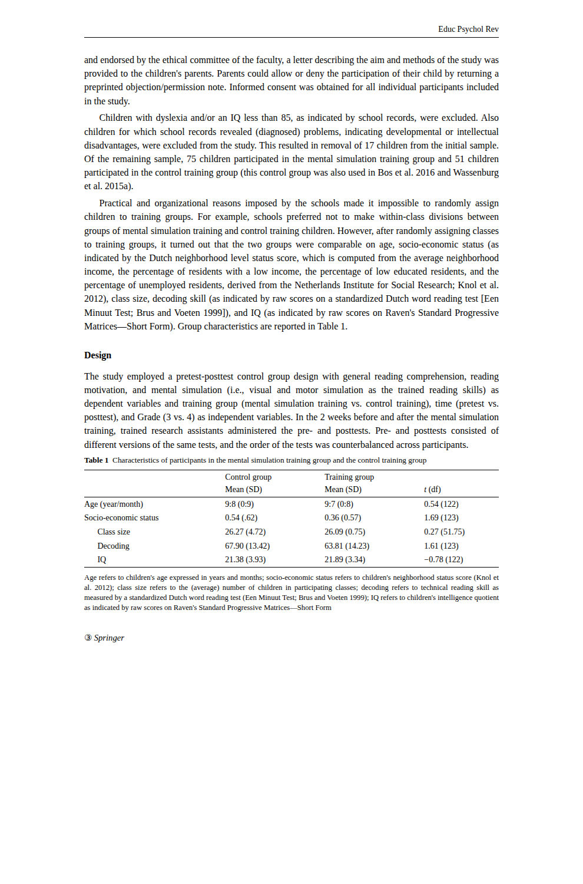Educ Psychol Rev
and endorsed by the ethical committee of the faculty, a letter describing the aim and methods of the study was provided to the children's parents. Parents could allow or deny the participation of their child by returning a preprinted objection/permission note. Informed consent was obtained for all individual participants included in the study.
Children with dyslexia and/or an IQ less than 85, as indicated by school records, were excluded. Also children for which school records revealed (diagnosed) problems, indicating developmental or intellectual disadvantages, were excluded from the study. This resulted in removal of 17 children from the initial sample. Of the remaining sample, 75 children participated in the mental simulation training group and 51 children participated in the control training group (this control group was also used in Bos et al. 2016 and Wassenburg et al. 2015a).
Practical and organizational reasons imposed by the schools made it impossible to randomly assign children to training groups. For example, schools preferred not to make within-class divisions between groups of mental simulation training and control training children. However, after randomly assigning classes to training groups, it turned out that the two groups were comparable on age, socio-economic status (as indicated by the Dutch neighborhood level status score, which is computed from the average neighborhood income, the percentage of residents with a low income, the percentage of low educated residents, and the percentage of unemployed residents, derived from the Netherlands Institute for Social Research; Knol et al. 2012), class size, decoding skill (as indicated by raw scores on a standardized Dutch word reading test [Een Minuut Test; Brus and Voeten 1999]), and IQ (as indicated by raw scores on Raven's Standard Progressive Matrices—Short Form). Group characteristics are reported in Table 1.
Design
The study employed a pretest-posttest control group design with general reading comprehension, reading motivation, and mental simulation (i.e., visual and motor simulation as the trained reading skills) as dependent variables and training group (mental simulation training vs. control training), time (pretest vs. posttest), and Grade (3 vs. 4) as independent variables. In the 2 weeks before and after the mental simulation training, trained research assistants administered the pre- and posttests. Pre- and posttests consisted of different versions of the same tests, and the order of the tests was counterbalanced across participants.
Table 1 Characteristics of participants in the mental simulation training group and the control training group
| | Control group Mean (SD) | Training group Mean (SD) | t (df) |
| --- | --- | --- | --- |
| Age (year/month) | 9:8 (0:9) | 9:7 (0:8) | 0.54 (122) |
| Socio-economic status | 0.54 (.62) | 0.36 (0.57) | 1.69 (123) |
| Class size | 26.27 (4.72) | 26.09 (0.75) | 0.27 (51.75) |
| Decoding | 67.90 (13.42) | 63.81 (14.23) | 1.61 (123) |
| IQ | 21.38 (3.93) | 21.89 (3.34) | −0.78 (122) |
Age refers to children's age expressed in years and months; socio-economic status refers to children's neighborhood status score (Knol et al. 2012); class size refers to the (average) number of children in participating classes; decoding refers to technical reading skill as measured by a standardized Dutch word reading test (Een Minuut Test; Brus and Voeten 1999); IQ refers to children's intelligence quotient as indicated by raw scores on Raven's Standard Progressive Matrices—Short Form
③ Springer